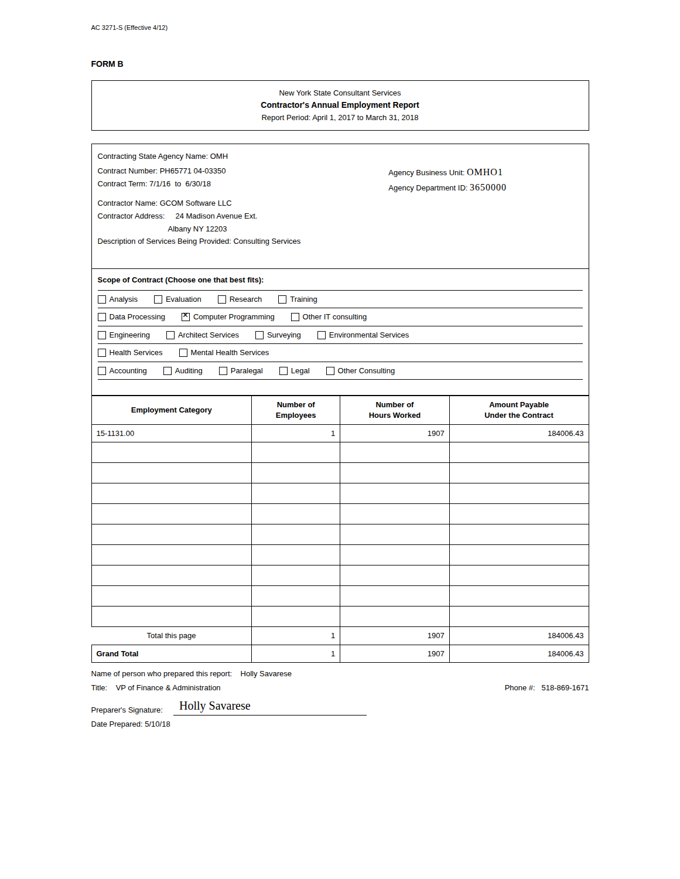AC 3271-S (Effective 4/12)
FORM B
New York State Consultant Services
Contractor's Annual Employment Report
Report Period: April 1, 2017 to March 31, 2018
Contracting State Agency Name: OMH
Contract Number: PH65771 04-03350
Contract Term: 7/1/16 to 6/30/18
Agency Business Unit: OMHO1
Agency Department ID: 3650000
Contractor Name: GCOM Software LLC
Contractor Address: 24 Madison Avenue Ext.
Albany NY 12203
Description of Services Being Provided: Consulting Services
Scope of Contract (Choose one that best fits):
Analysis Evaluation Research Training
Data Processing Computer Programming Other IT consulting
Engineering Architect Services Surveying Environmental Services
Health Services Mental Health Services
Accounting Auditing Paralegal Legal Other Consulting
| Employment Category | Number of Employees | Number of Hours Worked | Amount Payable Under the Contract |
| --- | --- | --- | --- |
| 15-1131.00 | 1 | 1907 | 184006.43 |
| Total this page | 1 | 1907 | 184006.43 |
| Grand Total | 1 | 1907 | 184006.43 |
Name of person who prepared this report: Holly Savarese
Title: VP of Finance & Administration Phone #: 518-869-1671
Preparer's Signature: Holly Savarese
Date Prepared: 5/10/18